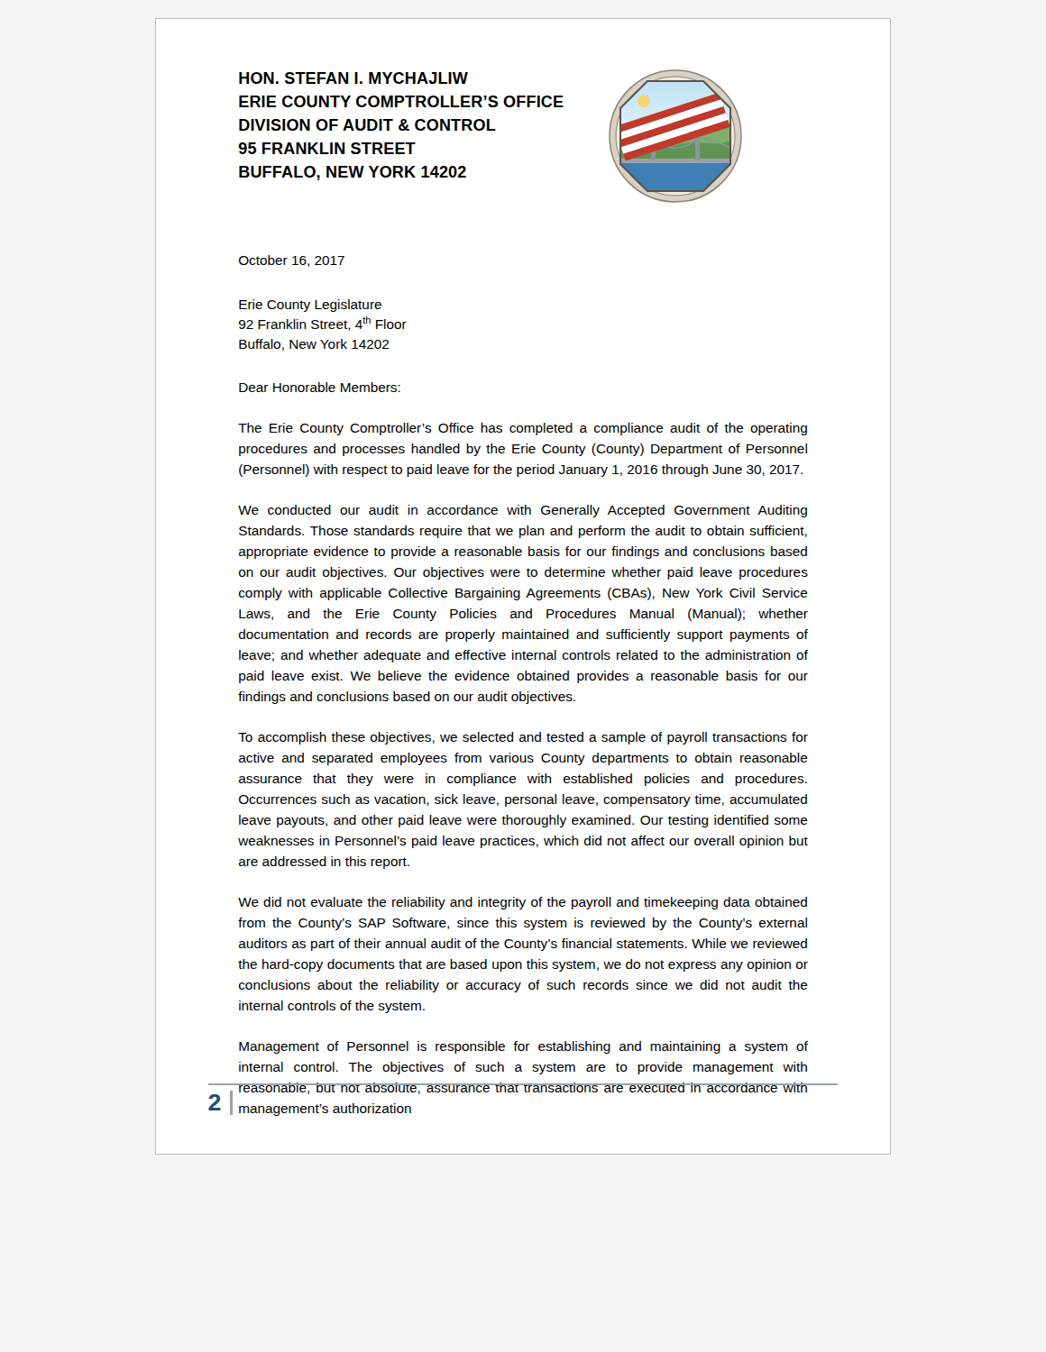HON. STEFAN I. MYCHAJLIW
ERIE COUNTY COMPTROLLER’S OFFICE
DIVISION OF AUDIT & CONTROL
95 FRANKLIN STREET
BUFFALO, NEW YORK 14202
SEAL OF ERIE COUNTY STATE OF NEW YORK
October 16, 2017
Erie County Legislature
92 Franklin Street, 4th Floor
Buffalo, New York 14202
Dear Honorable Members:
The Erie County Comptroller’s Office has completed a compliance audit of the operating procedures and processes handled by the Erie County (County) Department of Personnel (Personnel) with respect to paid leave for the period January 1, 2016 through June 30, 2017.
We conducted our audit in accordance with Generally Accepted Government Auditing Standards. Those standards require that we plan and perform the audit to obtain sufficient, appropriate evidence to provide a reasonable basis for our findings and conclusions based on our audit objectives. Our objectives were to determine whether paid leave procedures comply with applicable Collective Bargaining Agreements (CBAs), New York Civil Service Laws, and the Erie County Policies and Procedures Manual (Manual); whether documentation and records are properly maintained and sufficiently support payments of leave; and whether adequate and effective internal controls related to the administration of paid leave exist. We believe the evidence obtained provides a reasonable basis for our findings and conclusions based on our audit objectives.
To accomplish these objectives, we selected and tested a sample of payroll transactions for active and separated employees from various County departments to obtain reasonable assurance that they were in compliance with established policies and procedures. Occurrences such as vacation, sick leave, personal leave, compensatory time, accumulated leave payouts, and other paid leave were thoroughly examined. Our testing identified some weaknesses in Personnel’s paid leave practices, which did not affect our overall opinion but are addressed in this report.
We did not evaluate the reliability and integrity of the payroll and timekeeping data obtained from the County’s SAP Software, since this system is reviewed by the County’s external auditors as part of their annual audit of the County’s financial statements. While we reviewed the hard-copy documents that are based upon this system, we do not express any opinion or conclusions about the reliability or accuracy of such records since we did not audit the internal controls of the system.
Management of Personnel is responsible for establishing and maintaining a system of internal control. The objectives of such a system are to provide management with reasonable, but not absolute, assurance that transactions are executed in accordance with management’s authorization
2